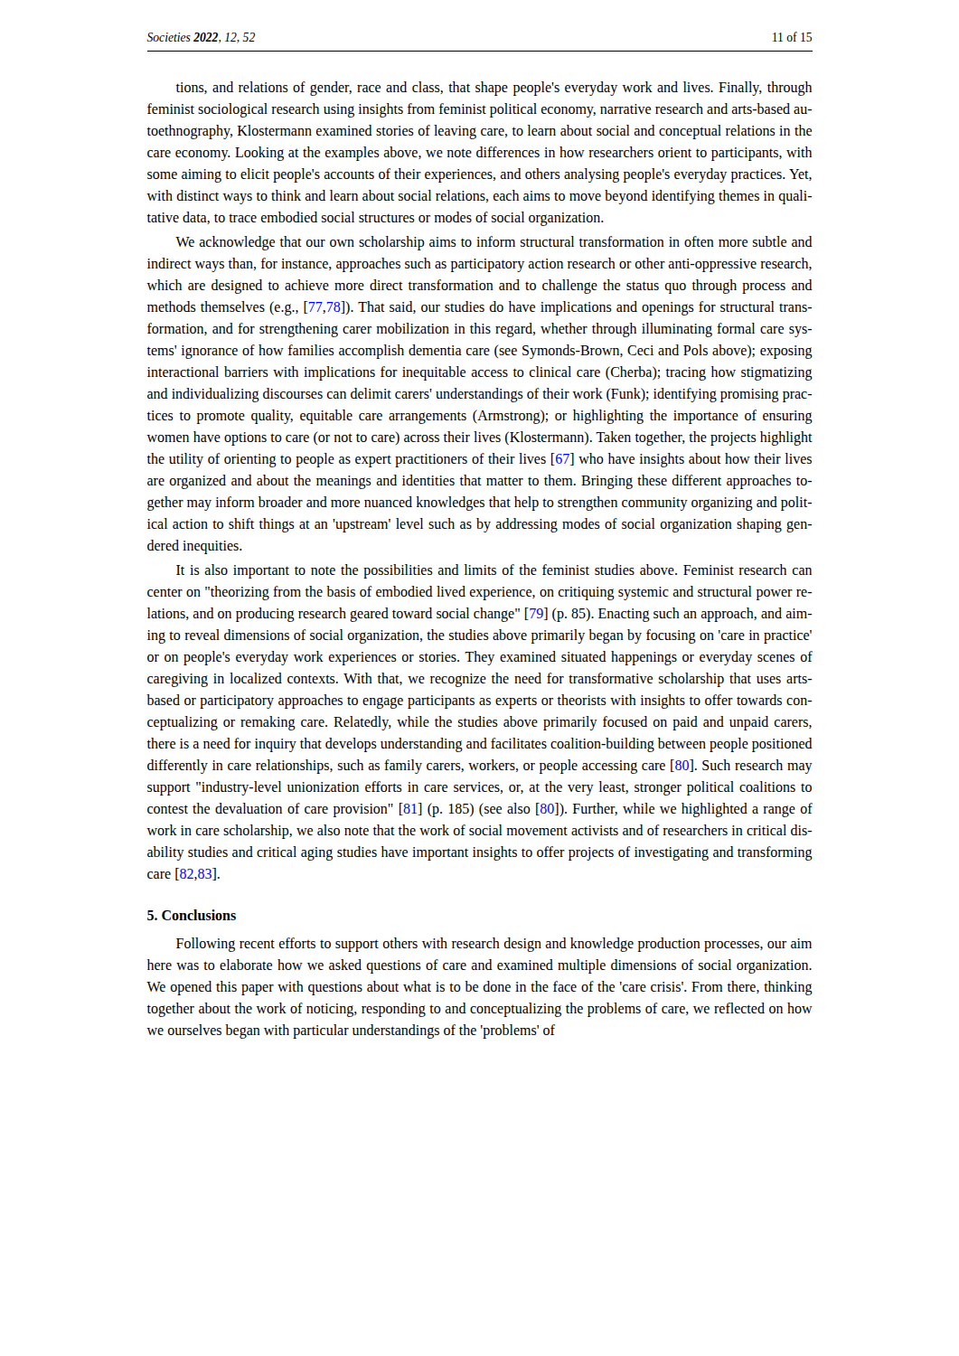Societies 2022, 12, 52 11 of 15
tions, and relations of gender, race and class, that shape people's everyday work and lives. Finally, through feminist sociological research using insights from feminist political economy, narrative research and arts-based autoethnography, Klostermann examined stories of leaving care, to learn about social and conceptual relations in the care economy. Looking at the examples above, we note differences in how researchers orient to participants, with some aiming to elicit people's accounts of their experiences, and others analysing people's everyday practices. Yet, with distinct ways to think and learn about social relations, each aims to move beyond identifying themes in qualitative data, to trace embodied social structures or modes of social organization.
We acknowledge that our own scholarship aims to inform structural transformation in often more subtle and indirect ways than, for instance, approaches such as participatory action research or other anti-oppressive research, which are designed to achieve more direct transformation and to challenge the status quo through process and methods themselves (e.g., [77,78]). That said, our studies do have implications and openings for structural transformation, and for strengthening carer mobilization in this regard, whether through illuminating formal care systems' ignorance of how families accomplish dementia care (see Symonds-Brown, Ceci and Pols above); exposing interactional barriers with implications for inequitable access to clinical care (Cherba); tracing how stigmatizing and individualizing discourses can delimit carers' understandings of their work (Funk); identifying promising practices to promote quality, equitable care arrangements (Armstrong); or highlighting the importance of ensuring women have options to care (or not to care) across their lives (Klostermann). Taken together, the projects highlight the utility of orienting to people as expert practitioners of their lives [67] who have insights about how their lives are organized and about the meanings and identities that matter to them. Bringing these different approaches together may inform broader and more nuanced knowledges that help to strengthen community organizing and political action to shift things at an 'upstream' level such as by addressing modes of social organization shaping gendered inequities.
It is also important to note the possibilities and limits of the feminist studies above. Feminist research can center on "theorizing from the basis of embodied lived experience, on critiquing systemic and structural power relations, and on producing research geared toward social change" [79] (p. 85). Enacting such an approach, and aiming to reveal dimensions of social organization, the studies above primarily began by focusing on 'care in practice' or on people's everyday work experiences or stories. They examined situated happenings or everyday scenes of caregiving in localized contexts. With that, we recognize the need for transformative scholarship that uses arts-based or participatory approaches to engage participants as experts or theorists with insights to offer towards conceptualizing or remaking care. Relatedly, while the studies above primarily focused on paid and unpaid carers, there is a need for inquiry that develops understanding and facilitates coalition-building between people positioned differently in care relationships, such as family carers, workers, or people accessing care [80]. Such research may support "industry-level unionization efforts in care services, or, at the very least, stronger political coalitions to contest the devaluation of care provision" [81] (p. 185) (see also [80]). Further, while we highlighted a range of work in care scholarship, we also note that the work of social movement activists and of researchers in critical disability studies and critical aging studies have important insights to offer projects of investigating and transforming care [82,83].
5. Conclusions
Following recent efforts to support others with research design and knowledge production processes, our aim here was to elaborate how we asked questions of care and examined multiple dimensions of social organization. We opened this paper with questions about what is to be done in the face of the 'care crisis'. From there, thinking together about the work of noticing, responding to and conceptualizing the problems of care, we reflected on how we ourselves began with particular understandings of the 'problems' of